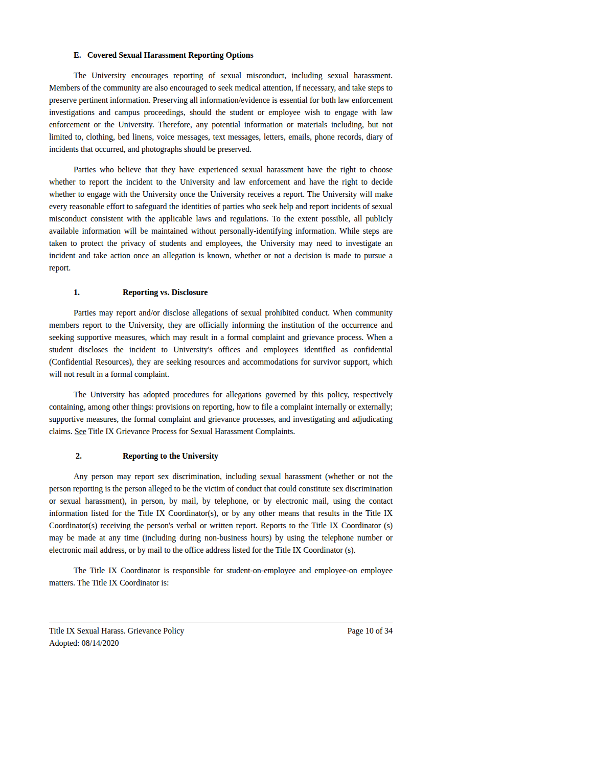E. Covered Sexual Harassment Reporting Options
The University encourages reporting of sexual misconduct, including sexual harassment. Members of the community are also encouraged to seek medical attention, if necessary, and take steps to preserve pertinent information. Preserving all information/evidence is essential for both law enforcement investigations and campus proceedings, should the student or employee wish to engage with law enforcement or the University. Therefore, any potential information or materials including, but not limited to, clothing, bed linens, voice messages, text messages, letters, emails, phone records, diary of incidents that occurred, and photographs should be preserved.
Parties who believe that they have experienced sexual harassment have the right to choose whether to report the incident to the University and law enforcement and have the right to decide whether to engage with the University once the University receives a report. The University will make every reasonable effort to safeguard the identities of parties who seek help and report incidents of sexual misconduct consistent with the applicable laws and regulations. To the extent possible, all publicly available information will be maintained without personally-identifying information. While steps are taken to protect the privacy of students and employees, the University may need to investigate an incident and take action once an allegation is known, whether or not a decision is made to pursue a report.
1. Reporting vs. Disclosure
Parties may report and/or disclose allegations of sexual prohibited conduct. When community members report to the University, they are officially informing the institution of the occurrence and seeking supportive measures, which may result in a formal complaint and grievance process. When a student discloses the incident to University's offices and employees identified as confidential (Confidential Resources), they are seeking resources and accommodations for survivor support, which will not result in a formal complaint.
The University has adopted procedures for allegations governed by this policy, respectively containing, among other things: provisions on reporting, how to file a complaint internally or externally; supportive measures, the formal complaint and grievance processes, and investigating and adjudicating claims. See Title IX Grievance Process for Sexual Harassment Complaints.
2. Reporting to the University
Any person may report sex discrimination, including sexual harassment (whether or not the person reporting is the person alleged to be the victim of conduct that could constitute sex discrimination or sexual harassment), in person, by mail, by telephone, or by electronic mail, using the contact information listed for the Title IX Coordinator(s), or by any other means that results in the Title IX Coordinator(s) receiving the person's verbal or written report. Reports to the Title IX Coordinator (s) may be made at any time (including during non-business hours) by using the telephone number or electronic mail address, or by mail to the office address listed for the Title IX Coordinator (s).
The Title IX Coordinator is responsible for student-on-employee and employee-on employee matters. The Title IX Coordinator is:
Title IX Sexual Harass. Grievance PolicyAdopted: 08/14/2020
Page 10 of 34